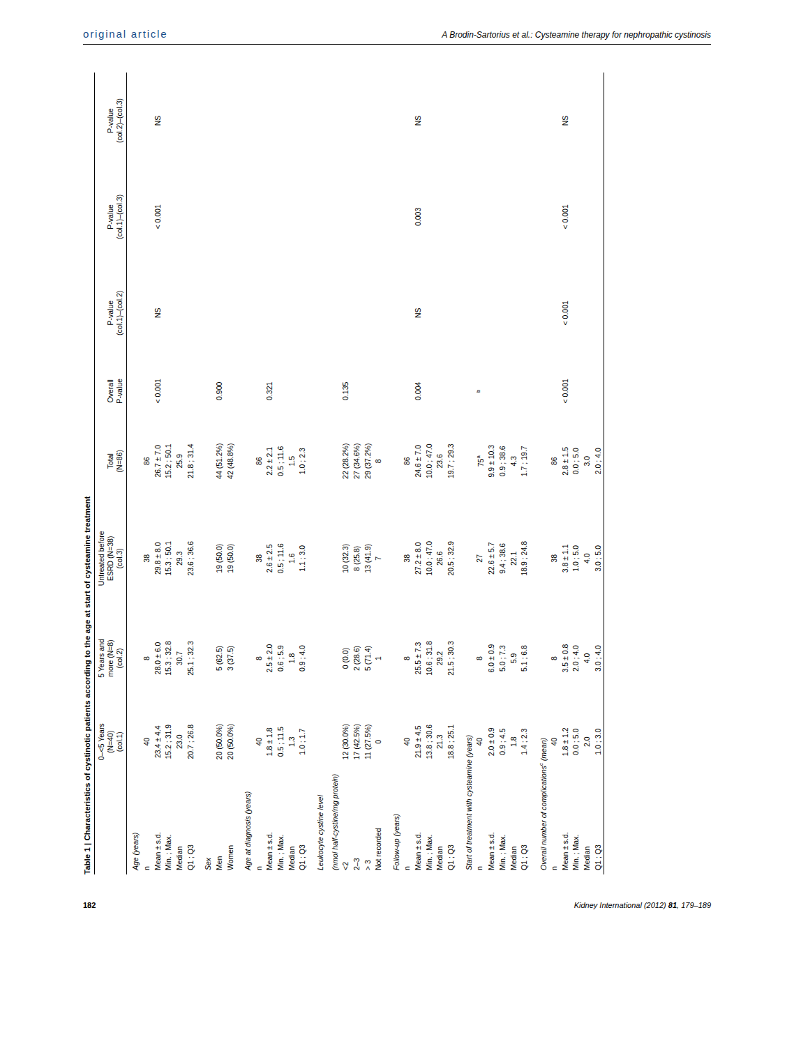original article
A Brodin-Sartorius et al.: Cysteamine therapy for nephropathic cystinosis
Table 1 | Characteristics of cystinotic patients according to the age at start of cysteamine treatment
| | 0–<5 Years (N=40) (col.1) | 5 Years and more (N=8) (col.2) | Untreated before ESRD (N=38) (col.3) | Total (N=86) | Overall P-value | P-value (col.1)–(col.2) | P-value (col.1)–(col.3) | P-value (col.2)–(col.3) |
| --- | --- | --- | --- | --- | --- | --- | --- | --- |
| Age (years) |
| n | 40 | 8 | 38 | 86 | | | | |
| Mean ± s.d. | 23.4 ± 4.4 | 28.0 ± 6.0 | 29.8 ± 8.0 | 26.7 ± 7.0 | < 0.001 | NS | < 0.001 | NS |
| Min. ; Max. | 15.2 ; 31.9 | 15.3 ; 32.8 | 15.3 ; 50.1 | 15.2 ; 50.1 | | | | |
| Median | 23.0 | 30.7 | 29.3 | 25.9 | | | | |
| Q1 ; Q3 | 20.7 ; 26.8 | 25.1 ; 32.3 | 23.6 ; 36.6 | 21.8 ; 31.4 | | | | |
| Sex |
| Men | 20 (50.0%) | 5 (62.5) | 19 (50.0) | 44 (51.2%) | 0.900 | | | |
| Women | 20 (50.0%) | 3 (37.5) | 19 (50.0) | 42 (48.8%) | | | | |
| Age at diagnosis (years) |
| n | 40 | 8 | 38 | 86 | | | | |
| Mean ± s.d. | 1.8 ± 1.8 | 2.5 ± 2.0 | 2.6 ± 2.5 | 2.2 ± 2.1 | 0.321 | | | |
| Min. ; Max. | 0.5 ; 11.5 | 0.6 ; 5.9 | 0.5 ; 11.6 | 0.5 ; 11.6 | | | | |
| Median | 1.3 | 1.8 | 1.6 | 1.5 | | | | |
| Q1 ; Q3 | 1.0 ; 1.7 | 0.9 ; 4.0 | 1.1 ; 3.0 | 1.0 ; 2.3 | | | | |
| Leukocyte cystine level |
| (nmol half-cystine/mg protein) |
| <2 | 12 (30.0%) | 0 (0.0) | 10 (32.3) | 22 (28.2%) | 0.135 | | | |
| 2–3 | 17 (42.5%) | 2 (28.6) | 8 (25.8) | 27 (34.6%) | | | | |
| > 3 | 11 (27.5%) | 5 (71.4) | 13 (41.9) | 29 (37.2%) | | | | |
| Not recorded | 0 | 1 | 7 | 8 | | | | |
| Follow-up (years) |
| n | 40 | 8 | 38 | 86 | | | | |
| Mean ± s.d. | 21.9 ± 4.5 | 25.5 ± 7.3 | 27.2 ± 8.0 | 24.6 ± 7.0 | 0.004 | NS | 0.003 | NS |
| Min. ; Max. | 13.8 ; 30.6 | 10.6 ; 31.8 | 10.0 ; 47.0 | 10.0 ; 47.0 | | | | |
| Median | 21.3 | 29.2 | 26.6 | 23.6 | | | | |
| Q1 ; Q3 | 18.8 ; 25.1 | 21.5 ; 30.3 | 20.5 ; 32.9 | 19.7 ; 29.3 | | | | |
| Start of treatment with cysteamine (years) |
| n | 40 | 8 | 27 | 75 a | b | | | |
| Mean ± s.d. | 2.0 ± 0.9 | 6.0 ± 0.9 | 22.6 ± 5.7 | 9.9 ± 10.3 | | | | |
| Min. ; Max. | 0.9 ; 4.5 | 5.0 ; 7.3 | 9.4 ; 38.6 | 0.9 ; 38.6 | | | | |
| Median | 1.8 | 5.9 | 22.1 | 4.3 | | | | |
| Q1 ; Q3 | 1.4 ; 2.3 | 5.1 ; 6.8 | 18.9 ; 24.8 | 1.7 ; 19.7 | | | | |
| Overall number of complications c (mean) |
| n | 40 | 8 | 38 | 86 | | | | |
| Mean ± s.d. | 1.8 ± 1.2 | 3.5 ± 0.8 | 3.8 ± 1.1 | 2.8 ± 1.5 | < 0.001 | < 0.001 | < 0.001 | NS |
| Min. ; Max. | 0.0 ; 5.0 | 2.0 ; 4.0 | 1.0 ; 5.0 | 0.0 ; 5.0 | | | | |
| Median | 2.0 | 4.0 | 4.0 | 3.0 | | | | |
| Q1 ; Q3 | 1.0 ; 3.0 | 3.0 ; 4.0 | 3.0 ; 5.0 | 2.0 ; 4.0 | | | | |
182
Kidney International (2012) 81, 179–189